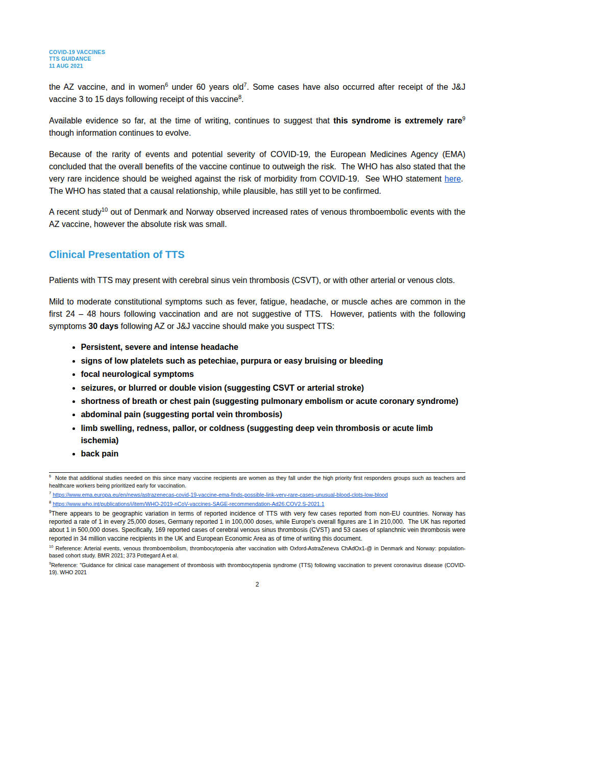COVID-19 VACCINES
TTS GUIDANCE
11 AUG 2021
the AZ vaccine, and in women6 under 60 years old7. Some cases have also occurred after receipt of the J&J vaccine 3 to 15 days following receipt of this vaccine8.
Available evidence so far, at the time of writing, continues to suggest that this syndrome is extremely rare9 though information continues to evolve.
Because of the rarity of events and potential severity of COVID-19, the European Medicines Agency (EMA) concluded that the overall benefits of the vaccine continue to outweigh the risk. The WHO has also stated that the very rare incidence should be weighed against the risk of morbidity from COVID-19. See WHO statement here. The WHO has stated that a causal relationship, while plausible, has still yet to be confirmed.
A recent study10 out of Denmark and Norway observed increased rates of venous thromboembolic events with the AZ vaccine, however the absolute risk was small.
Clinical Presentation of TTS
Patients with TTS may present with cerebral sinus vein thrombosis (CSVT), or with other arterial or venous clots.
Mild to moderate constitutional symptoms such as fever, fatigue, headache, or muscle aches are common in the first 24 – 48 hours following vaccination and are not suggestive of TTS. However, patients with the following symptoms 30 days following AZ or J&J vaccine should make you suspect TTS:
Persistent, severe and intense headache
signs of low platelets such as petechiae, purpura or easy bruising or bleeding
focal neurological symptoms
seizures, or blurred or double vision (suggesting CSVT or arterial stroke)
shortness of breath or chest pain (suggesting pulmonary embolism or acute coronary syndrome)
abdominal pain (suggesting portal vein thrombosis)
limb swelling, redness, pallor, or coldness (suggesting deep vein thrombosis or acute limb ischemia)
back pain
6 Note that additional studies needed on this since many vaccine recipients are women as they fall under the high priority first responders groups such as teachers and healthcare workers being prioritized early for vaccination.
7 https://www.ema.europa.eu/en/news/astrazenecas-covid-19-vaccine-ema-finds-possible-link-very-rare-cases-unusual-blood-clots-low-blood
8 https://www.who.int/publications/i/item/WHO-2019-nCoV-vaccines-SAGE-recommendation-Ad26.COV2.S-2021.1
9There appears to be geographic variation in terms of reported incidence of TTS with very few cases reported from non-EU countries. Norway has reported a rate of 1 in every 25,000 doses, Germany reported 1 in 100,000 doses, while Europe's overall figures are 1 in 210,000. The UK has reported about 1 in 500,000 doses. Specifically, 169 reported cases of cerebral venous sinus thrombosis (CVST) and 53 cases of splanchnic vein thrombosis were reported in 34 million vaccine recipients in the UK and European Economic Area as of time of writing this document.
10 Reference: Arterial events, venous thromboembolism, thrombocytopenia after vaccination with Oxford-AstraZeneva ChAdOx1-@ in Denmark and Norway: population-based cohort study. BMR 2021; 373 Pottegard A et al.
9Reference: "Guidance for clinical case management of thrombosis with thrombocytopenia syndrome (TTS) following vaccination to prevent coronavirus disease (COVID-19). WHO 2021
2